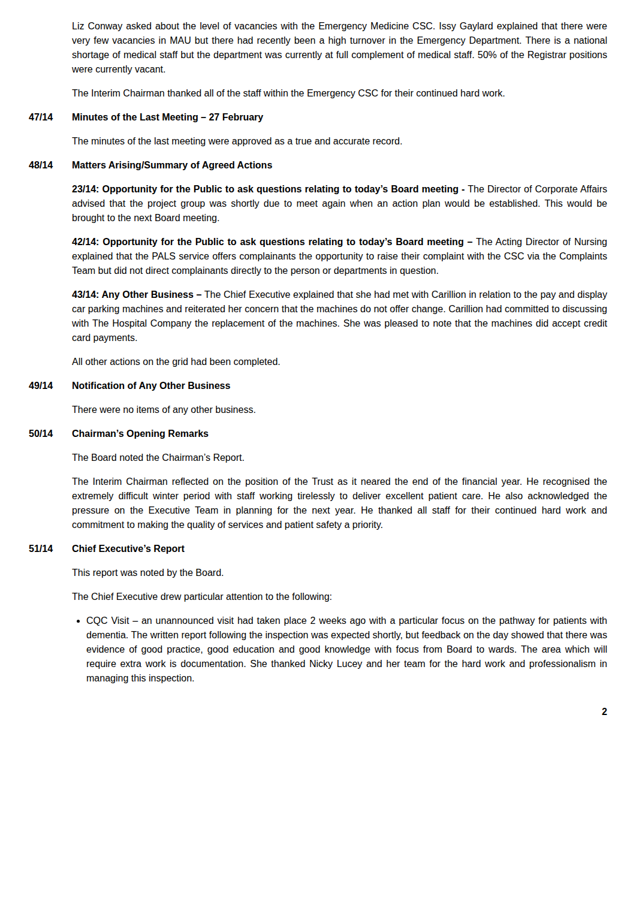Liz Conway asked about the level of vacancies with the Emergency Medicine CSC. Issy Gaylard explained that there were very few vacancies in MAU but there had recently been a high turnover in the Emergency Department. There is a national shortage of medical staff but the department was currently at full complement of medical staff. 50% of the Registrar positions were currently vacant.
The Interim Chairman thanked all of the staff within the Emergency CSC for their continued hard work.
47/14
Minutes of the Last Meeting – 27 February
The minutes of the last meeting were approved as a true and accurate record.
48/14
Matters Arising/Summary of Agreed Actions
23/14: Opportunity for the Public to ask questions relating to today’s Board meeting - The Director of Corporate Affairs advised that the project group was shortly due to meet again when an action plan would be established. This would be brought to the next Board meeting.
42/14: Opportunity for the Public to ask questions relating to today’s Board meeting – The Acting Director of Nursing explained that the PALS service offers complainants the opportunity to raise their complaint with the CSC via the Complaints Team but did not direct complainants directly to the person or departments in question.
43/14: Any Other Business – The Chief Executive explained that she had met with Carillion in relation to the pay and display car parking machines and reiterated her concern that the machines do not offer change. Carillion had committed to discussing with The Hospital Company the replacement of the machines. She was pleased to note that the machines did accept credit card payments.
All other actions on the grid had been completed.
49/14
Notification of Any Other Business
There were no items of any other business.
50/14
Chairman’s Opening Remarks
The Board noted the Chairman’s Report.
The Interim Chairman reflected on the position of the Trust as it neared the end of the financial year. He recognised the extremely difficult winter period with staff working tirelessly to deliver excellent patient care. He also acknowledged the pressure on the Executive Team in planning for the next year. He thanked all staff for their continued hard work and commitment to making the quality of services and patient safety a priority.
51/14
Chief Executive’s Report
This report was noted by the Board.
The Chief Executive drew particular attention to the following:
CQC Visit – an unannounced visit had taken place 2 weeks ago with a particular focus on the pathway for patients with dementia. The written report following the inspection was expected shortly, but feedback on the day showed that there was evidence of good practice, good education and good knowledge with focus from Board to wards. The area which will require extra work is documentation. She thanked Nicky Lucey and her team for the hard work and professionalism in managing this inspection.
2